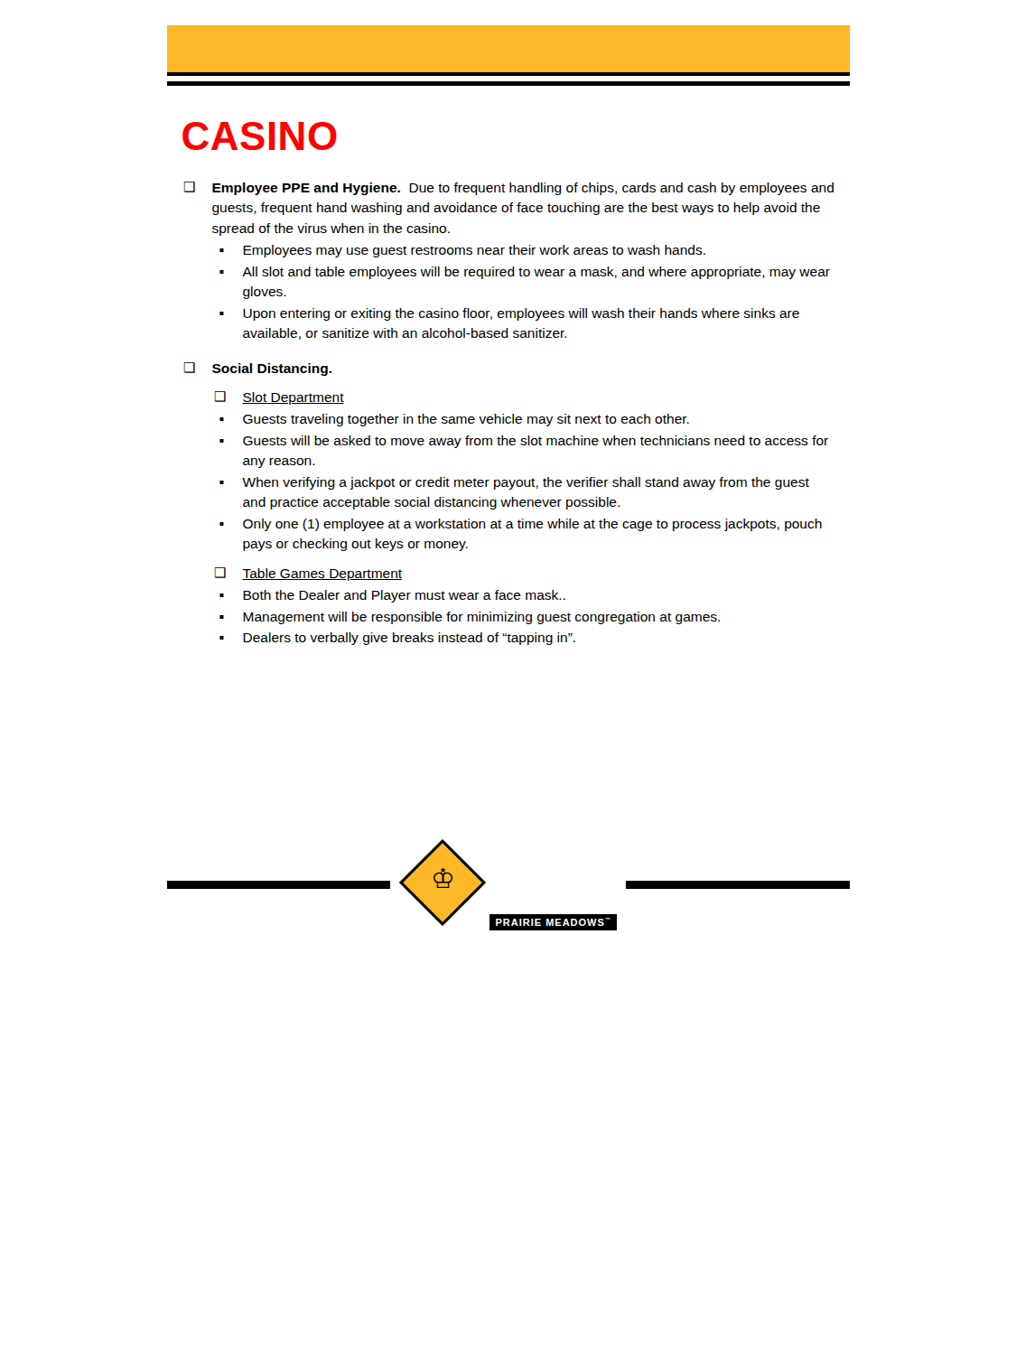CASINO
Employee PPE and Hygiene. Due to frequent handling of chips, cards and cash by employees and guests, frequent hand washing and avoidance of face touching are the best ways to help avoid the spread of the virus when in the casino.
Employees may use guest restrooms near their work areas to wash hands.
All slot and table employees will be required to wear a mask, and where appropriate, may wear gloves.
Upon entering or exiting the casino floor, employees will wash their hands where sinks are available, or sanitize with an alcohol-based sanitizer.
Social Distancing.
Slot Department
Guests traveling together in the same vehicle may sit next to each other.
Guests will be asked to move away from the slot machine when technicians need to access for any reason.
When verifying a jackpot or credit meter payout, the verifier shall stand away from the guest and practice acceptable social distancing whenever possible.
Only one (1) employee at a workstation at a time while at the cage to process jackpots, pouch pays or checking out keys or money.
Table Games Department
Both the Dealer and Player must wear a face mask..
Management will be responsible for minimizing guest congregation at games.
Dealers to verbally give breaks instead of “tapping in”.
♔
PRAIRIE MEADOWS™